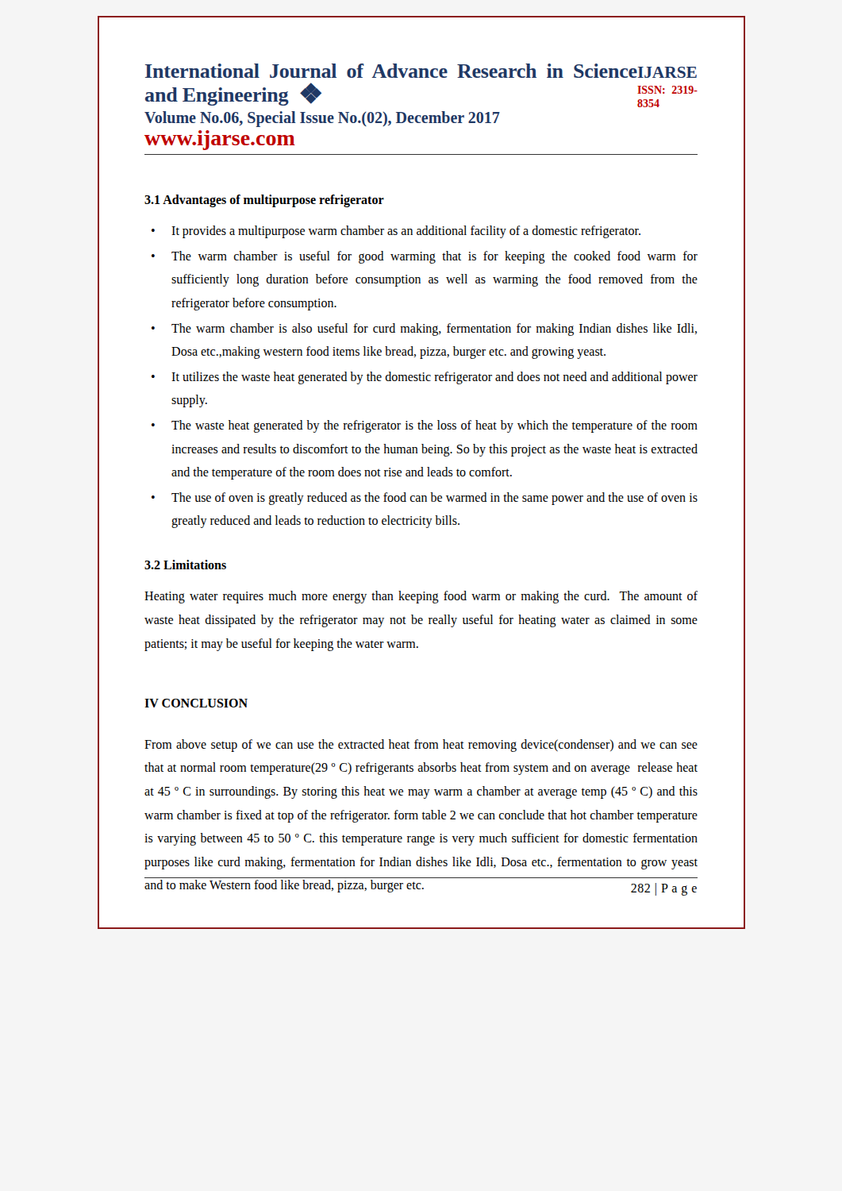International Journal of Advance Research in Science and Engineering ❖
Volume No.06, Special Issue No.(02), December 2017
www.ijarse.com
IJARSE
ISSN: 2319-8354
3.1 Advantages of multipurpose refrigerator
It provides a multipurpose warm chamber as an additional facility of a domestic refrigerator.
The warm chamber is useful for good warming that is for keeping the cooked food warm for sufficiently long duration before consumption as well as warming the food removed from the refrigerator before consumption.
The warm chamber is also useful for curd making, fermentation for making Indian dishes like Idli, Dosa etc.,making western food items like bread, pizza, burger etc. and growing yeast.
It utilizes the waste heat generated by the domestic refrigerator and does not need and additional power supply.
The waste heat generated by the refrigerator is the loss of heat by which the temperature of the room increases and results to discomfort to the human being. So by this project as the waste heat is extracted and the temperature of the room does not rise and leads to comfort.
The use of oven is greatly reduced as the food can be warmed in the same power and the use of oven is greatly reduced and leads to reduction to electricity bills.
3.2 Limitations
Heating water requires much more energy than keeping food warm or making the curd. The amount of waste heat dissipated by the refrigerator may not be really useful for heating water as claimed in some patients; it may be useful for keeping the water warm.
IV CONCLUSION
From above setup of we can use the extracted heat from heat removing device(condenser) and we can see that at normal room temperature(29 º C) refrigerants absorbs heat from system and on average release heat at 45 º C in surroundings. By storing this heat we may warm a chamber at average temp (45 º C) and this warm chamber is fixed at top of the refrigerator. form table 2 we can conclude that hot chamber temperature is varying between 45 to 50 º C. this temperature range is very much sufficient for domestic fermentation purposes like curd making, fermentation for Indian dishes like Idli, Dosa etc., fermentation to grow yeast and to make Western food like bread, pizza, burger etc.
282 | P a g e